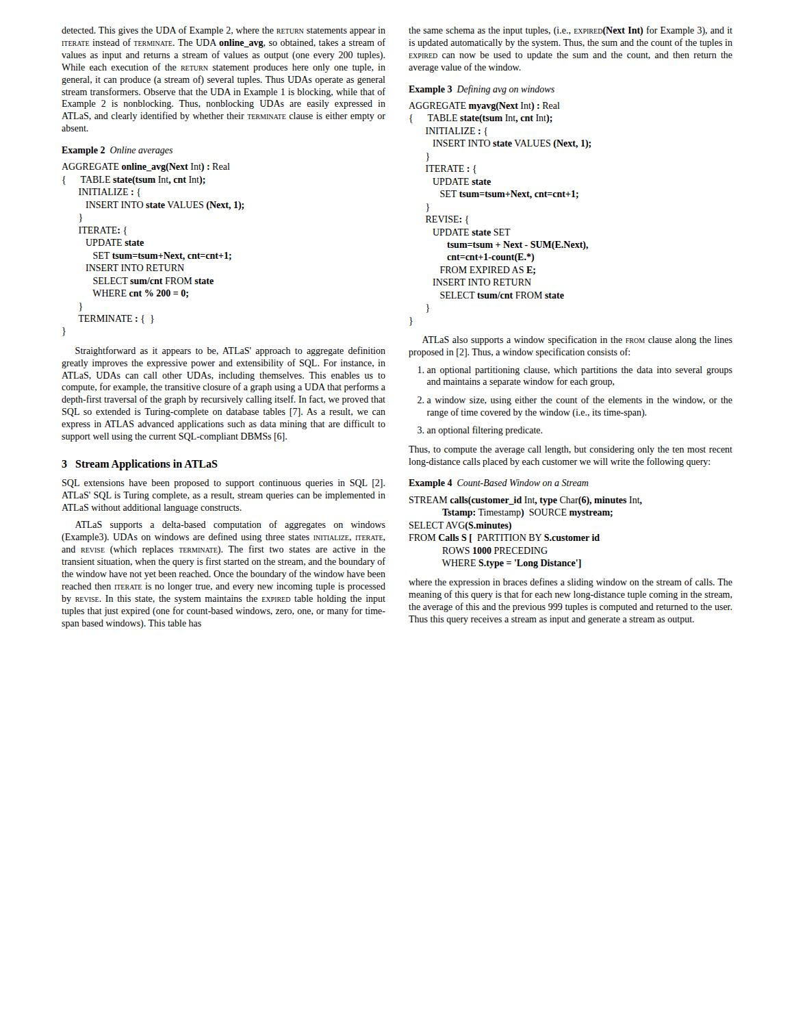detected. This gives the UDA of Example 2, where the return statements appear in iterate instead of terminate. The UDA online_avg, so obtained, takes a stream of values as input and returns a stream of values as output (one every 200 tuples). While each execution of the return statement produces here only one tuple, in general, it can produce (a stream of) several tuples. Thus UDAs operate as general stream transformers. Observe that the UDA in Example 1 is blocking, while that of Example 2 is nonblocking. Thus, nonblocking UDAs are easily expressed in ATLaS, and clearly identified by whether their terminate clause is either empty or absent.
Example 2 Online averages
AGGREGATE online_avg(Next Int) : Real { TABLE state(tsum Int, cnt Int); INITIALIZE : { INSERT INTO state VALUES (Next, 1); } ITERATE: { UPDATE state SET tsum=tsum+Next, cnt=cnt+1; INSERT INTO RETURN SELECT sum/cnt FROM state WHERE cnt % 200 = 0; } TERMINATE : { } }
Straightforward as it appears to be, ATLaS' approach to aggregate definition greatly improves the expressive power and extensibility of SQL. For instance, in ATLaS, UDAs can call other UDAs, including themselves. This enables us to compute, for example, the transitive closure of a graph using a UDA that performs a depth-first traversal of the graph by recursively calling itself. In fact, we proved that SQL so extended is Turing-complete on database tables [7]. As a result, we can express in ATLAS advanced applications such as data mining that are difficult to support well using the current SQL-compliant DBMSs [6].
3 Stream Applications in ATLaS
SQL extensions have been proposed to support continuous queries in SQL [2]. ATLaS' SQL is Turing complete, as a result, stream queries can be implemented in ATLaS without additional language constructs.
ATLaS supports a delta-based computation of aggregates on windows (Example3). UDAs on windows are defined using three states initialize, iterate, and revise (which replaces terminate). The first two states are active in the transient situation, when the query is first started on the stream, and the boundary of the window have not yet been reached. Once the boundary of the window have been reached then iterate is no longer true, and every new incoming tuple is processed by revise. In this state, the system maintains the expired table holding the input tuples that just expired (one for count-based windows, zero, one, or many for time-span based windows). This table has
the same schema as the input tuples, (i.e., expired(Next Int) for Example 3), and it is updated automatically by the system. Thus, the sum and the count of the tuples in expired can now be used to update the sum and the count, and then return the average value of the window.
Example 3 Defining avg on windows
AGGREGATE myavg(Next Int) : Real { TABLE state(tsum Int, cnt Int); INITIALIZE : { INSERT INTO state VALUES (Next, 1); } ITERATE : { UPDATE state SET tsum=tsum+Next, cnt=cnt+1; } REVISE: { UPDATE state SET tsum=tsum + Next - SUM(E.Next), cnt=cnt+1-count(E.*) FROM EXPIRED AS E; INSERT INTO RETURN SELECT tsum/cnt FROM state } }
ATLaS also supports a window specification in the from clause along the lines proposed in [2]. Thus, a window specification consists of:
an optional partitioning clause, which partitions the data into several groups and maintains a separate window for each group,
a window size, using either the count of the elements in the window, or the range of time covered by the window (i.e., its time-span).
an optional filtering predicate.
Thus, to compute the average call length, but considering only the ten most recent long-distance calls placed by each customer we will write the following query:
Example 4 Count-Based Window on a Stream
STREAM calls(customer_id Int, type Char(6), minutes Int, Tstamp: Timestamp) SOURCE mystream; SELECT AVG(S.minutes) FROM Calls S [ PARTITION BY S.customer id ROWS 1000 PRECEDING WHERE S.type = 'Long Distance']
where the expression in braces defines a sliding window on the stream of calls. The meaning of this query is that for each new long-distance tuple coming in the stream, the average of this and the previous 999 tuples is computed and returned to the user. Thus this query receives a stream as input and generate a stream as output.